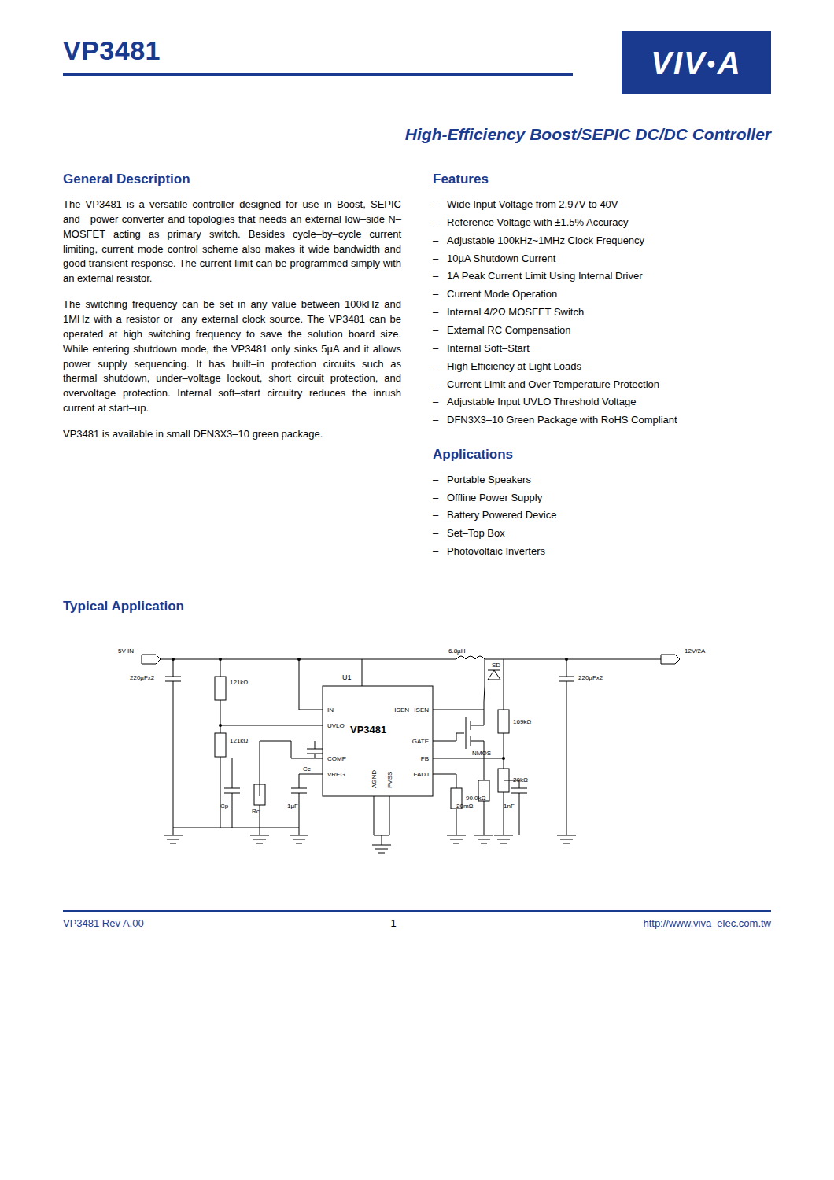VP3481
VIV●A
High-Efficiency Boost/SEPIC DC/DC Controller
General Description
The VP3481 is a versatile controller designed for use in Boost, SEPIC and power converter and topologies that needs an external low–side N–MOSFET acting as primary switch. Besides cycle–by–cycle current limiting, current mode control scheme also makes it wide bandwidth and good transient response. The current limit can be programmed simply with an external resistor.
The switching frequency can be set in any value between 100kHz and 1MHz with a resistor or any external clock source. The VP3481 can be operated at high switching frequency to save the solution board size. While entering shutdown mode, the VP3481 only sinks 5µA and it allows power supply sequencing. It has built–in protection circuits such as thermal shutdown, under–voltage lockout, short circuit protection, and overvoltage protection. Internal soft–start circuitry reduces the inrush current at start–up.
VP3481 is available in small DFN3X3–10 green package.
Features
Wide Input Voltage from 2.97V to 40V
Reference Voltage with ±1.5% Accuracy
Adjustable 100kHz~1MHz Clock Frequency
10µA Shutdown Current
1A Peak Current Limit Using Internal Driver
Current Mode Operation
Internal 4/2Ω MOSFET Switch
External RC Compensation
Internal Soft–Start
High Efficiency at Light Loads
Current Limit and Over Temperature Protection
Adjustable Input UVLO Threshold Voltage
DFN3X3–10 Green Package with RoHS Compliant
Applications
Portable Speakers
Offline Power Supply
Battery Powered Device
Set–Top Box
Photovoltaic Inverters
Typical Application
5V IN 220µFx2 121kΩ 121kΩ U1 VP3481 IN UVLO COMP VREG ISEN ISEN GATE FB FADJ AGND PVSS Cc Cp Rc 1µF 90.0kΩ 169kΩ 20kΩ NMOS 6.8µH SD 12V/2A 220µFx2 20mΩ 1nF
VP3481 Rev A.00 1 http://www.viva–elec.com.tw